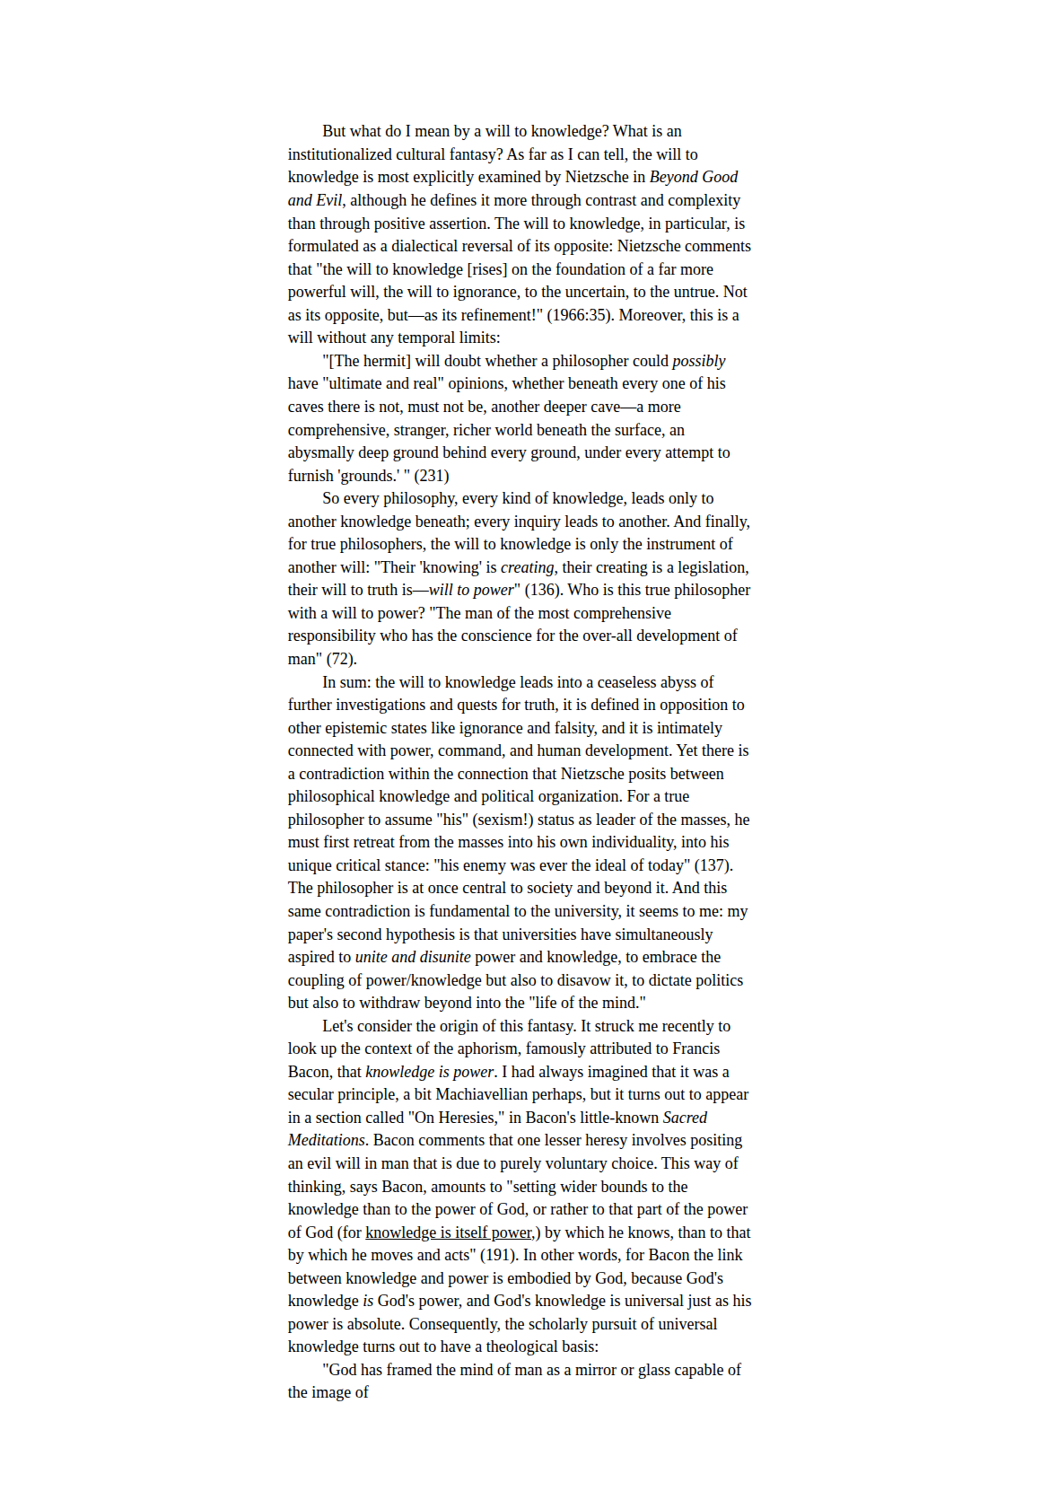But what do I mean by a will to knowledge? What is an institutionalized cultural fantasy? As far as I can tell, the will to knowledge is most explicitly examined by Nietzsche in Beyond Good and Evil, although he defines it more through contrast and complexity than through positive assertion. The will to knowledge, in particular, is formulated as a dialectical reversal of its opposite: Nietzsche comments that "the will to knowledge [rises] on the foundation of a far more powerful will, the will to ignorance, to the uncertain, to the untrue. Not as its opposite, but—as its refinement!" (1966:35). Moreover, this is a will without any temporal limits:
"[The hermit] will doubt whether a philosopher could possibly have "ultimate and real" opinions, whether beneath every one of his caves there is not, must not be, another deeper cave—a more comprehensive, stranger, richer world beneath the surface, an abysmally deep ground behind every ground, under every attempt to furnish 'grounds.' " (231)
So every philosophy, every kind of knowledge, leads only to another knowledge beneath; every inquiry leads to another. And finally, for true philosophers, the will to knowledge is only the instrument of another will: "Their 'knowing' is creating, their creating is a legislation, their will to truth is—will to power" (136). Who is this true philosopher with a will to power? "The man of the most comprehensive responsibility who has the conscience for the over-all development of man" (72).
In sum: the will to knowledge leads into a ceaseless abyss of further investigations and quests for truth, it is defined in opposition to other epistemic states like ignorance and falsity, and it is intimately connected with power, command, and human development. Yet there is a contradiction within the connection that Nietzsche posits between philosophical knowledge and political organization. For a true philosopher to assume "his" (sexism!) status as leader of the masses, he must first retreat from the masses into his own individuality, into his unique critical stance: "his enemy was ever the ideal of today" (137). The philosopher is at once central to society and beyond it. And this same contradiction is fundamental to the university, it seems to me: my paper's second hypothesis is that universities have simultaneously aspired to unite and disunite power and knowledge, to embrace the coupling of power/knowledge but also to disavow it, to dictate politics but also to withdraw beyond into the "life of the mind."
Let's consider the origin of this fantasy. It struck me recently to look up the context of the aphorism, famously attributed to Francis Bacon, that knowledge is power. I had always imagined that it was a secular principle, a bit Machiavellian perhaps, but it turns out to appear in a section called "On Heresies," in Bacon's little-known Sacred Meditations. Bacon comments that one lesser heresy involves positing an evil will in man that is due to purely voluntary choice. This way of thinking, says Bacon, amounts to "setting wider bounds to the knowledge than to the power of God, or rather to that part of the power of God (for knowledge is itself power,) by which he knows, than to that by which he moves and acts" (191). In other words, for Bacon the link between knowledge and power is embodied by God, because God's knowledge is God's power, and God's knowledge is universal just as his power is absolute. Consequently, the scholarly pursuit of universal knowledge turns out to have a theological basis:
"God has framed the mind of man as a mirror or glass capable of the image of